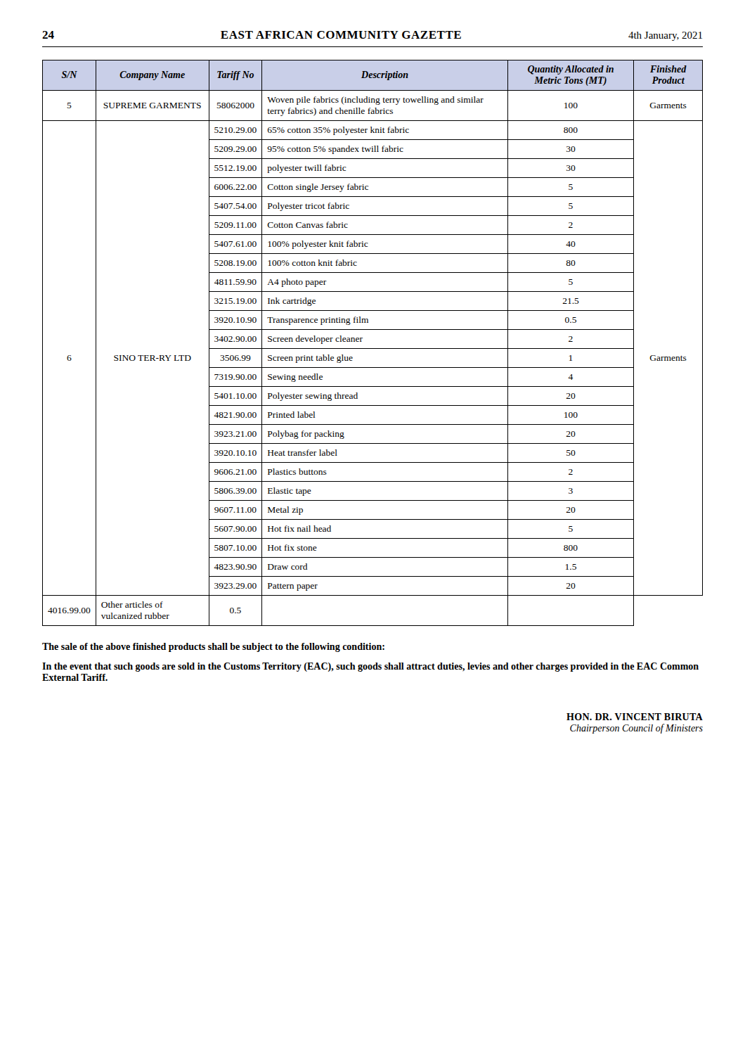24 EAST AFRICAN COMMUNITY GAZETTE 4th January, 2021
| S/N | Company Name | Tariff No | Description | Quantity Allocated in Metric Tons (MT) | Finished Product |
| --- | --- | --- | --- | --- | --- |
| 5 | SUPREME GARMENTS | 58062000 | Woven pile fabrics (including terry towelling and similar terry fabrics) and chenille fabrics | 100 | Garments |
| 6 | SINO TER-RY LTD | 5210.29.00 | 65% cotton 35% polyester knit fabric | 800 | Garments |
| 5209.29.00 | 95% cotton 5% spandex twill fabric | 30 |
| 5512.19.00 | polyester twill fabric | 30 |
| 6006.22.00 | Cotton single Jersey fabric | 5 |
| 5407.54.00 | Polyester tricot fabric | 5 |
| 5209.11.00 | Cotton Canvas fabric | 2 |
| 5407.61.00 | 100% polyester knit fabric | 40 |
| 5208.19.00 | 100% cotton knit fabric | 80 |
| 4811.59.90 | A4 photo paper | 5 |
| 3215.19.00 | Ink cartridge | 21.5 |
| 3920.10.90 | Transparence printing film | 0.5 |
| 3402.90.00 | Screen developer cleaner | 2 |
| 3506.99 | Screen print table glue | 1 |
| 7319.90.00 | Sewing needle | 4 |
| 5401.10.00 | Polyester sewing thread | 20 |
| 4821.90.00 | Printed label | 100 |
| 3923.21.00 | Polybag for packing | 20 |
| 3920.10.10 | Heat transfer label | 50 |
| 9606.21.00 | Plastics buttons | 2 |
| 5806.39.00 | Elastic tape | 3 |
| 9607.11.00 | Metal zip | 20 |
| 5607.90.00 | Hot fix nail head | 5 |
| 5807.10.00 | Hot fix stone | 800 |
| 4823.90.90 | Draw cord | 1.5 |
| 3923.29.00 | Pattern paper | 20 |
| 4016.99.00 | Other articles of vulcanized rubber | 0.5 | | |
The sale of the above finished products shall be subject to the following condition:
In the event that such goods are sold in the Customs Territory (EAC), such goods shall attract duties, levies and other charges provided in the EAC Common External Tariff.
HON. DR. VINCENT BIRUTA
Chairperson Council of Ministers